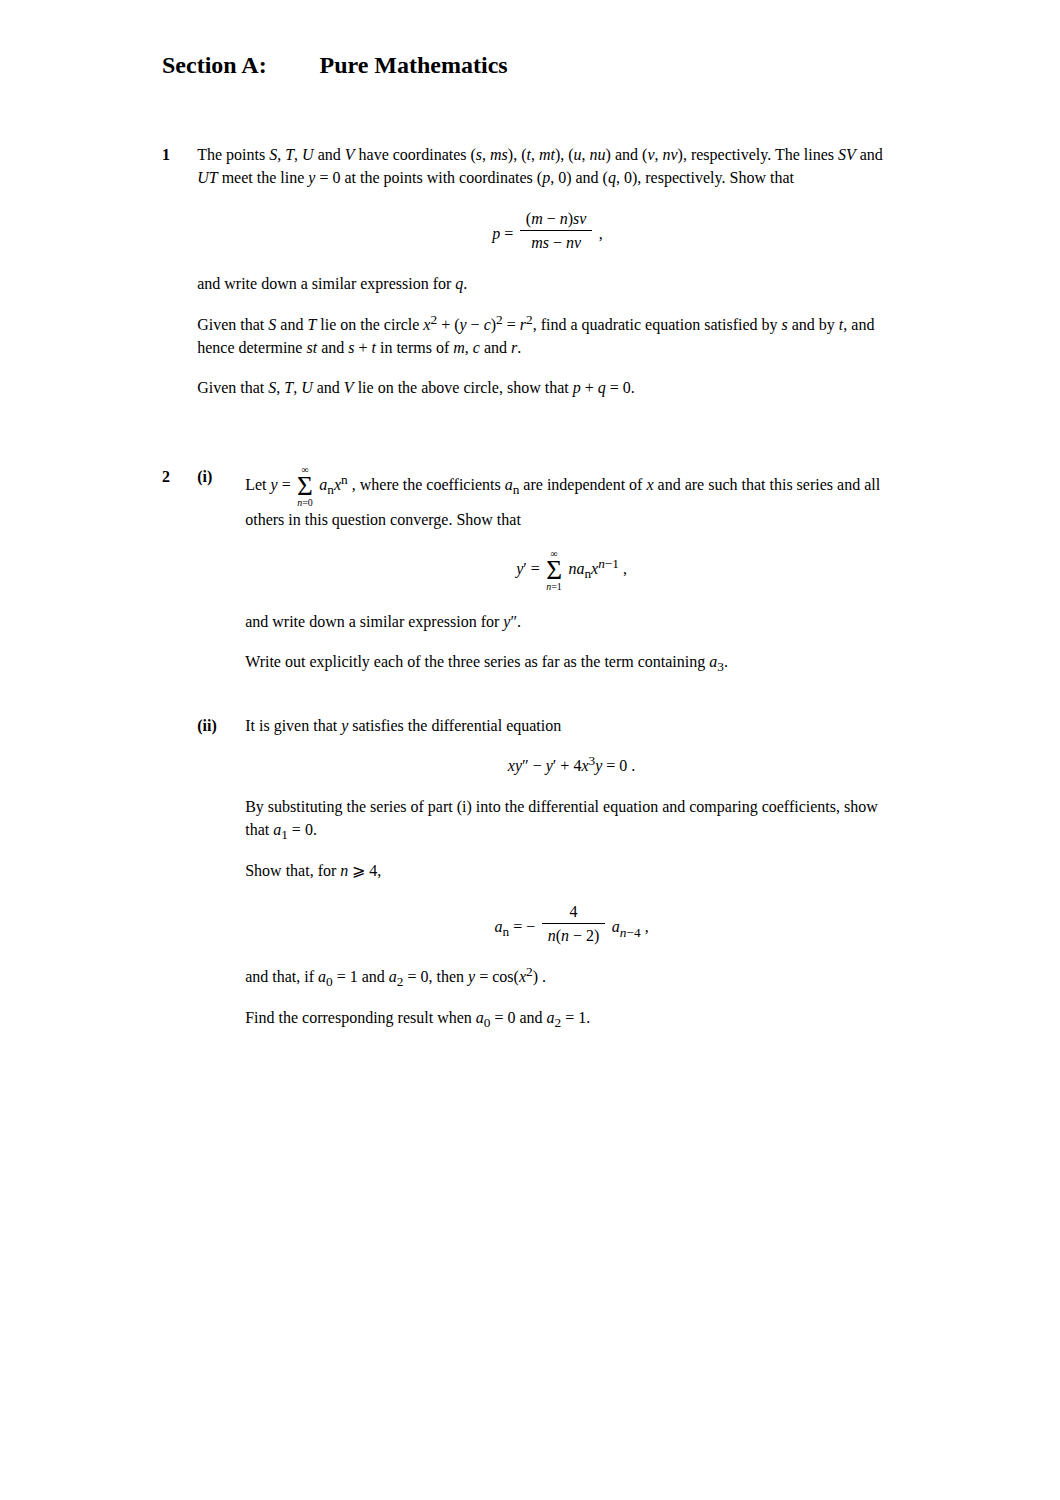Section A: Pure Mathematics
1
The points S, T, U and V have coordinates (s, ms), (t, mt), (u, nu) and (v, nv), respectively. The lines SV and UT meet the line y = 0 at the points with coordinates (p, 0) and (q, 0), respectively. Show that
p = (m − n)sv ms − nv ,
and write down a similar expression for q.
Given that S and T lie on the circle x2 + (y − c)2 = r2, find a quadratic equation satisfied by s and by t, and hence determine st and s + t in terms of m, c and r.
Given that S, T, U and V lie on the above circle, show that p + q = 0.
2
(i)
Let y = ∞Σn=0 anxn , where the coefficients an are independent of x and are such that this series and all others in this question converge. Show that
y′ = ∞Σn=1 nanxn−1 ,
and write down a similar expression for y″.
Write out explicitly each of the three series as far as the term containing a3.
(ii)
It is given that y satisfies the differential equation
xy″ − y′ + 4x3y = 0 .
By substituting the series of part (i) into the differential equation and comparing coefficients, show that a1 = 0.
Show that, for n ⩾ 4,
an = − 4 n(n − 2) an−4 ,
and that, if a0 = 1 and a2 = 0, then y = cos(x2) .
Find the corresponding result when a0 = 0 and a2 = 1.